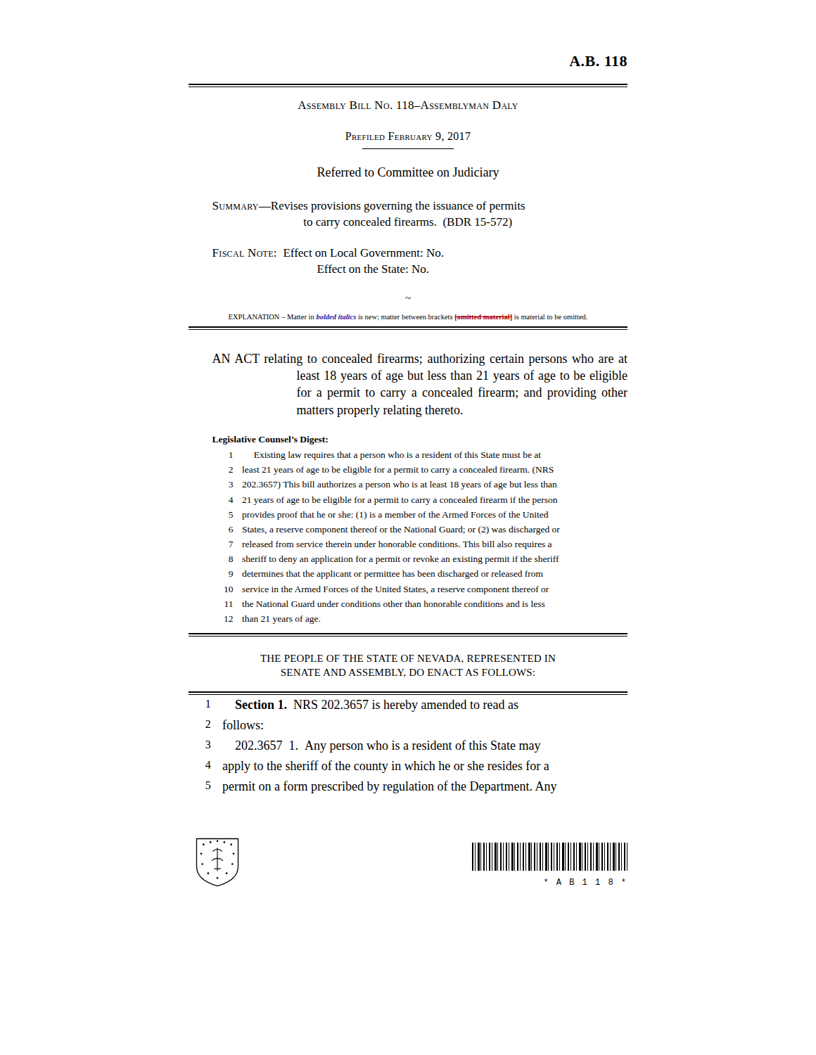A.B. 118
Assembly Bill No. 118–Assemblyman Daly
Prefiled February 9, 2017
Referred to Committee on Judiciary
Summary—Revises provisions governing the issuance of permits to carry concealed firearms. (BDR 15-572)
Fiscal Note: Effect on Local Government: No. Effect on the State: No.
~
EXPLANATION – Matter in bolded italics is new; matter between brackets [omitted material] is material to be omitted.
AN ACT relating to concealed firearms; authorizing certain persons who are at least 18 years of age but less than 21 years of age to be eligible for a permit to carry a concealed firearm; and providing other matters properly relating thereto.
Legislative Counsel’s Digest:
| 1 | Existing law requires that a person who is a resident of this State must be at |
| 2 | least 21 years of age to be eligible for a permit to carry a concealed firearm. (NRS |
| 3 | 202.3657) This bill authorizes a person who is at least 18 years of age but less than |
| 4 | 21 years of age to be eligible for a permit to carry a concealed firearm if the person |
| 5 | provides proof that he or she: (1) is a member of the Armed Forces of the United |
| 6 | States, a reserve component thereof or the National Guard; or (2) was discharged or |
| 7 | released from service therein under honorable conditions. This bill also requires a |
| 8 | sheriff to deny an application for a permit or revoke an existing permit if the sheriff |
| 9 | determines that the applicant or permittee has been discharged or released from |
| 10 | service in the Armed Forces of the United States, a reserve component thereof or |
| 11 | the National Guard under conditions other than honorable conditions and is less |
| 12 | than 21 years of age. |
THE PEOPLE OF THE STATE OF NEVADA, REPRESENTED IN
SENATE AND ASSEMBLY, DO ENACT AS FOLLOWS:
| 1 | Section 1. NRS 202.3657 is hereby amended to read as |
| 2 | follows: |
| 3 | 202.3657 1. Any person who is a resident of this State may |
| 4 | apply to the sheriff of the county in which he or she resides for a |
| 5 | permit on a form prescribed by regulation of the Department. Any |
* A B 1 1 8 *